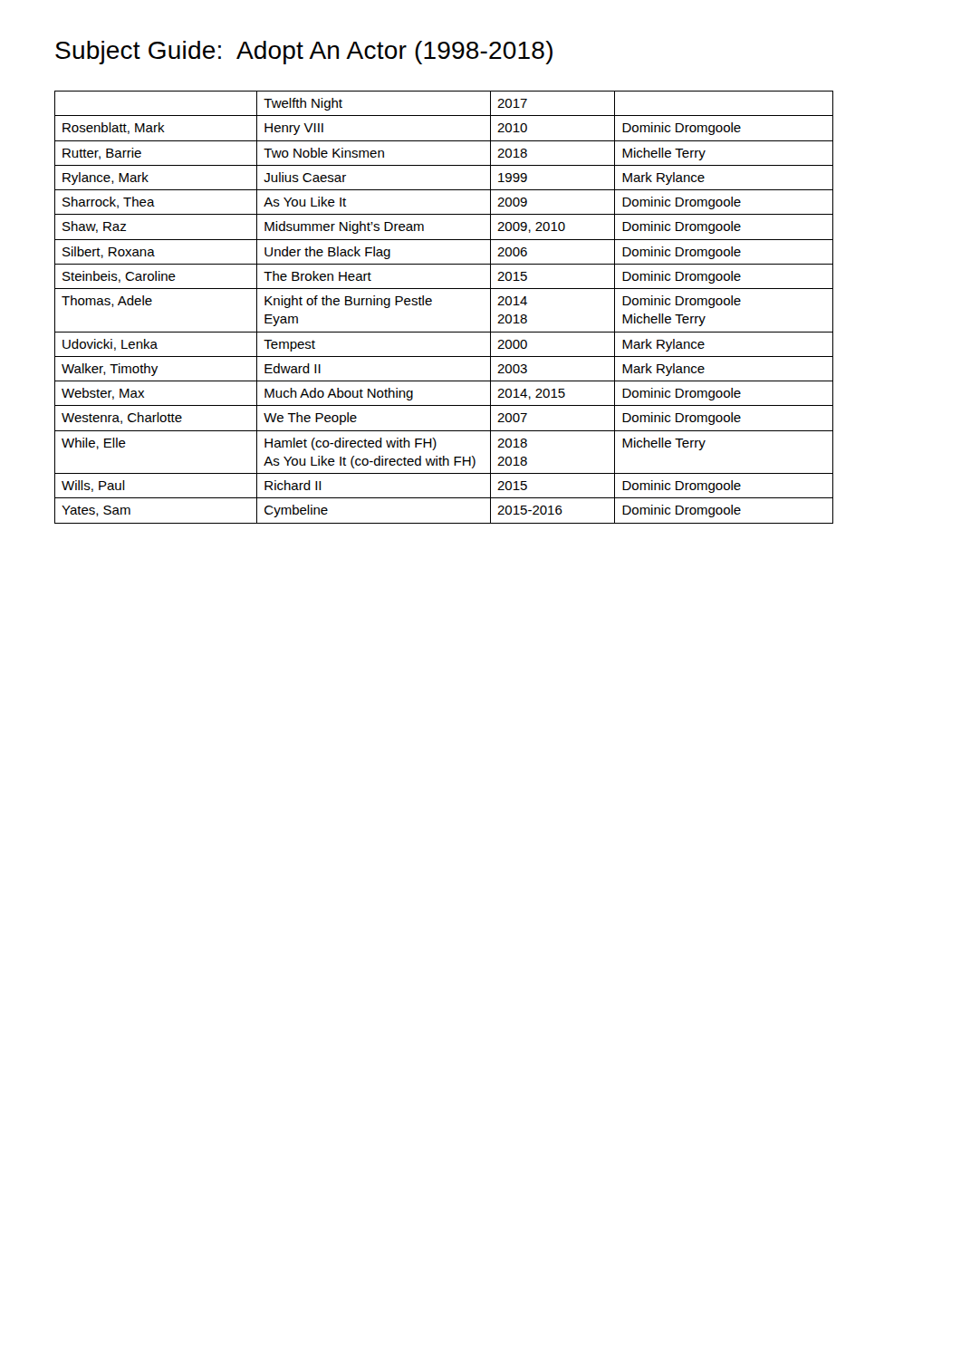Subject Guide: Adopt An Actor (1998-2018)
| | Twelfth Night | 2017 | |
| Rosenblatt, Mark | Henry VIII | 2010 | Dominic Dromgoole |
| Rutter, Barrie | Two Noble Kinsmen | 2018 | Michelle Terry |
| Rylance, Mark | Julius Caesar | 1999 | Mark Rylance |
| Sharrock, Thea | As You Like It | 2009 | Dominic Dromgoole |
| Shaw, Raz | Midsummer Night’s Dream | 2009, 2010 | Dominic Dromgoole |
| Silbert, Roxana | Under the Black Flag | 2006 | Dominic Dromgoole |
| Steinbeis, Caroline | The Broken Heart | 2015 | Dominic Dromgoole |
| Thomas, Adele | Knight of the Burning Pestle Eyam | 2014 2018 | Dominic Dromgoole Michelle Terry |
| Udovicki, Lenka | Tempest | 2000 | Mark Rylance |
| Walker, Timothy | Edward II | 2003 | Mark Rylance |
| Webster, Max | Much Ado About Nothing | 2014, 2015 | Dominic Dromgoole |
| Westenra, Charlotte | We The People | 2007 | Dominic Dromgoole |
| While, Elle | Hamlet (co-directed with FH) As You Like It (co-directed with FH) | 2018 2018 | Michelle Terry |
| Wills, Paul | Richard II | 2015 | Dominic Dromgoole |
| Yates, Sam | Cymbeline | 2015-2016 | Dominic Dromgoole |